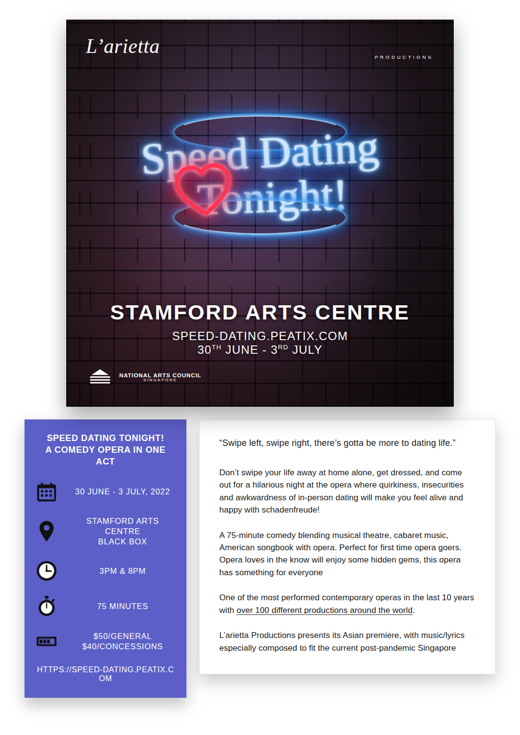L’arietta Productions
Speed Dating Tonight!
Stamford Arts Centre
speed-dating.peatix.com
30th June - 3rd July
National Arts Council Singapore
Speed Dating Tonight!
A Comedy Opera in One Act
30 June - 3 July, 2022
Stamford Arts Centre
Black Box
3pm & 8pm
75 minutes
$50/General
$40/Concessions
https://speed-dating.peatix.com
“Swipe left, swipe right, there’s gotta be more to dating life.”
Don’t swipe your life away at home alone, get dressed, and come out for a hilarious night at the opera where quirkiness, insecurities and awkwardness of in-person dating will make you feel alive and happy with schadenfreude!
A 75-minute comedy blending musical theatre, cabaret music, American songbook with opera. Perfect for first time opera goers. Opera loves in the know will enjoy some hidden gems, this opera has something for everyone
One of the most performed contemporary operas in the last 10 years with over 100 different productions around the world.
L’arietta Productions presents its Asian premiere, with music/lyrics especially composed to fit the current post-pandemic Singapore